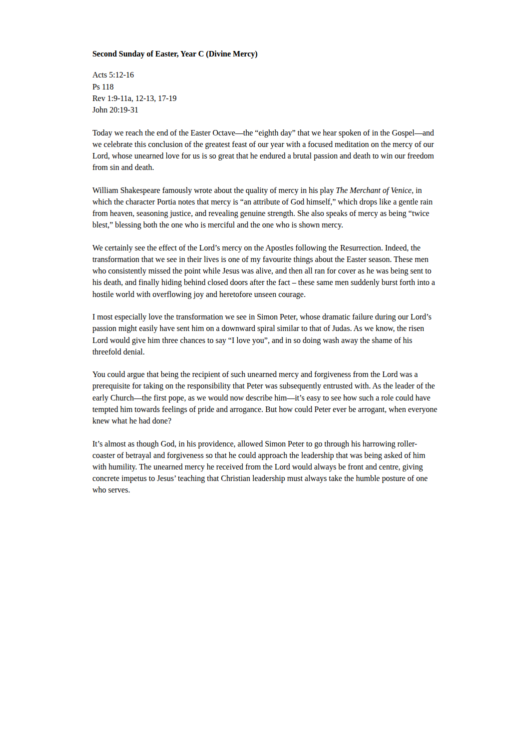Second Sunday of Easter, Year C (Divine Mercy)
Acts 5:12-16
Ps 118
Rev 1:9-11a, 12-13, 17-19
John 20:19-31
Today we reach the end of the Easter Octave—the “eighth day” that we hear spoken of in the Gospel—and we celebrate this conclusion of the greatest feast of our year with a focused meditation on the mercy of our Lord, whose unearned love for us is so great that he endured a brutal passion and death to win our freedom from sin and death.
William Shakespeare famously wrote about the quality of mercy in his play The Merchant of Venice, in which the character Portia notes that mercy is “an attribute of God himself,” which drops like a gentle rain from heaven, seasoning justice, and revealing genuine strength. She also speaks of mercy as being “twice blest,” blessing both the one who is merciful and the one who is shown mercy.
We certainly see the effect of the Lord’s mercy on the Apostles following the Resurrection. Indeed, the transformation that we see in their lives is one of my favourite things about the Easter season. These men who consistently missed the point while Jesus was alive, and then all ran for cover as he was being sent to his death, and finally hiding behind closed doors after the fact – these same men suddenly burst forth into a hostile world with overflowing joy and heretofore unseen courage.
I most especially love the transformation we see in Simon Peter, whose dramatic failure during our Lord’s passion might easily have sent him on a downward spiral similar to that of Judas. As we know, the risen Lord would give him three chances to say “I love you”, and in so doing wash away the shame of his threefold denial.
You could argue that being the recipient of such unearned mercy and forgiveness from the Lord was a prerequisite for taking on the responsibility that Peter was subsequently entrusted with. As the leader of the early Church—the first pope, as we would now describe him—it’s easy to see how such a role could have tempted him towards feelings of pride and arrogance. But how could Peter ever be arrogant, when everyone knew what he had done?
It’s almost as though God, in his providence, allowed Simon Peter to go through his harrowing roller-coaster of betrayal and forgiveness so that he could approach the leadership that was being asked of him with humility. The unearned mercy he received from the Lord would always be front and centre, giving concrete impetus to Jesus’ teaching that Christian leadership must always take the humble posture of one who serves.